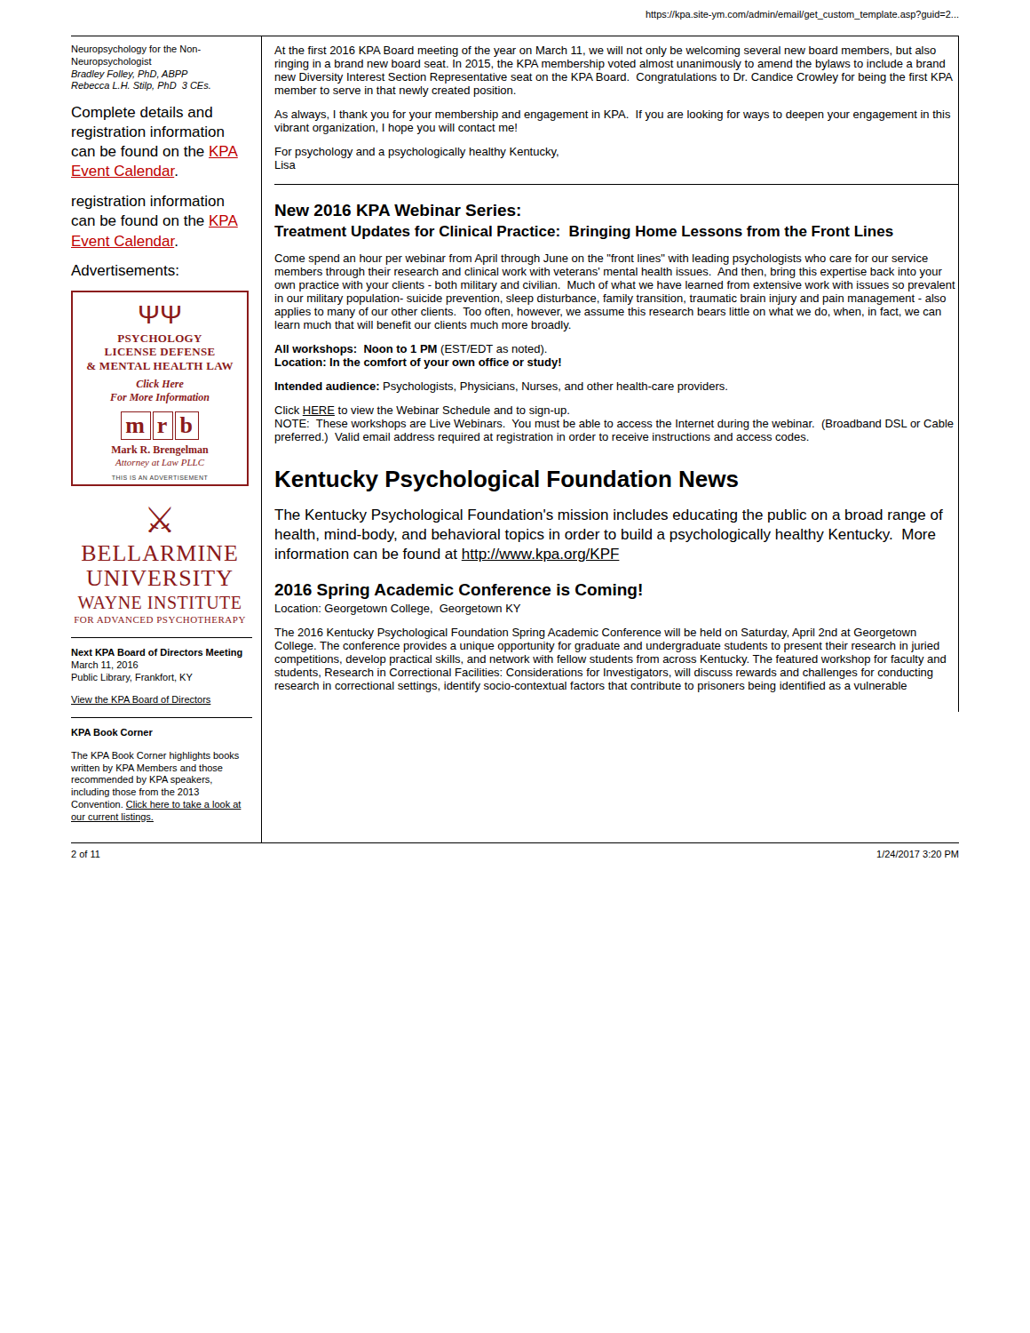https://kpa.site-ym.com/admin/email/get_custom_template.asp?guid=2...
Neuropsychology for the Non-Neuropsychologist
Bradley Folley, PhD, ABPP
Rebecca L.H. Stilp, PhD 3 CEs.
Complete details and registration information can be found on the KPA Event Calendar.
registration information can be found on the KPA Event Calendar.
Advertisements:
ΨΨ
PSYCHOLOGY
LICENSE DEFENSE
& MENTAL HEALTH LAW
Click Here
For More Information
mrb
Mark R. Brengelman
Attorney at Law PLLC
THIS IS AN ADVERTISEMENT
⚔
BELLARMINE
UNIVERSITY
WAYNE INSTITUTE
FOR ADVANCED PSYCHOTHERAPY
Next KPA Board of Directors Meeting
March 11, 2016
Public Library, Frankfort, KY
View the KPA Board of Directors
KPA Book Corner
The KPA Book Corner highlights books written by KPA Members and those recommended by KPA speakers, including those from the 2013 Convention. Click here to take a look at our current listings.
At the first 2016 KPA Board meeting of the year on March 11, we will not only be welcoming several new board members, but also ringing in a brand new board seat. In 2015, the KPA membership voted almost unanimously to amend the bylaws to include a brand new Diversity Interest Section Representative seat on the KPA Board. Congratulations to Dr. Candice Crowley for being the first KPA member to serve in that newly created position.
As always, I thank you for your membership and engagement in KPA. If you are looking for ways to deepen your engagement in this vibrant organization, I hope you will contact me!
For psychology and a psychologically healthy Kentucky,
Lisa
New 2016 KPA Webinar Series:
Treatment Updates for Clinical Practice: Bringing Home Lessons from the Front Lines
Come spend an hour per webinar from April through June on the "front lines" with leading psychologists who care for our service members through their research and clinical work with veterans' mental health issues. And then, bring this expertise back into your own practice with your clients - both military and civilian. Much of what we have learned from extensive work with issues so prevalent in our military population- suicide prevention, sleep disturbance, family transition, traumatic brain injury and pain management - also applies to many of our other clients. Too often, however, we assume this research bears little on what we do, when, in fact, we can learn much that will benefit our clients much more broadly.
All workshops: Noon to 1 PM (EST/EDT as noted).
Location: In the comfort of your own office or study!
Intended audience: Psychologists, Physicians, Nurses, and other health-care providers.
Click HERE to view the Webinar Schedule and to sign-up.
NOTE: These workshops are Live Webinars. You must be able to access the Internet during the webinar. (Broadband DSL or Cable preferred.) Valid email address required at registration in order to receive instructions and access codes.
Kentucky Psychological Foundation News
The Kentucky Psychological Foundation's mission includes educating the public on a broad range of health, mind-body, and behavioral topics in order to build a psychologically healthy Kentucky. More information can be found at http://www.kpa.org/KPF
2016 Spring Academic Conference is Coming!
Location: Georgetown College, Georgetown KY
The 2016 Kentucky Psychological Foundation Spring Academic Conference will be held on Saturday, April 2nd at Georgetown College. The conference provides a unique opportunity for graduate and undergraduate students to present their research in juried competitions, develop practical skills, and network with fellow students from across Kentucky. The featured workshop for faculty and students, Research in Correctional Facilities: Considerations for Investigators, will discuss rewards and challenges for conducting research in correctional settings, identify socio-contextual factors that contribute to prisoners being identified as a vulnerable
2 of 11
1/24/2017 3:20 PM